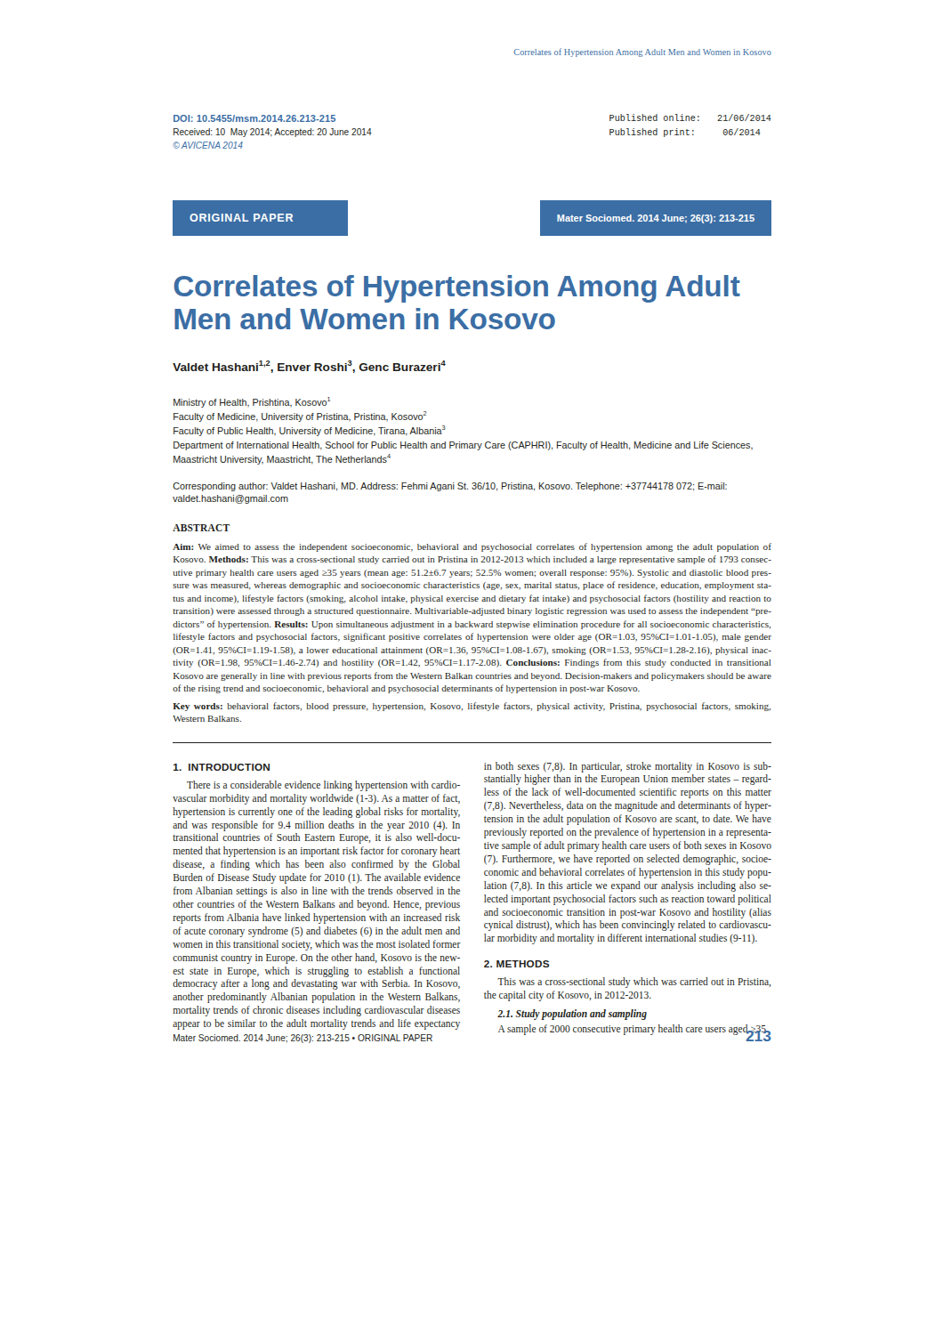Correlates of Hypertension Among Adult Men and Women in Kosovo
DOI: 10.5455/msm.2014.26.213-215
Received: 10 May 2014; Accepted: 20 June 2014
© AVICENA 2014
Published online: 21/06/2014 Published print: 06/2014
ORIGINAL PAPER
Mater Sociomed. 2014 June; 26(3): 213-215
Correlates of Hypertension Among Adult
Men and Women in Kosovo
Valdet Hashani1,2, Enver Roshi3, Genc Burazeri4
Ministry of Health, Prishtina, Kosovo1
Faculty of Medicine, University of Pristina, Pristina, Kosovo2
Faculty of Public Health, University of Medicine, Tirana, Albania3
Department of International Health, School for Public Health and Primary Care (CAPHRI), Faculty of Health, Medicine and Life Sciences,
Maastricht University, Maastricht, The Netherlands4
Corresponding author: Valdet Hashani, MD. Address: Fehmi Agani St. 36/10, Pristina, Kosovo. Telephone: +37744178 072; E-mail: valdet.hashani@gmail.com
ABSTRACT
Aim: We aimed to assess the independent socioeconomic, behavioral and psychosocial correlates of hypertension among the adult population of Kosovo. Methods: This was a cross-sectional study carried out in Pristina in 2012-2013 which included a large representative sample of 1793 consecutive primary health care users aged ≥35 years (mean age: 51.2±6.7 years; 52.5% women; overall response: 95%). Systolic and diastolic blood pressure was measured, whereas demographic and socioeconomic characteristics (age, sex, marital status, place of residence, education, employment status and income), lifestyle factors (smoking, alcohol intake, physical exercise and dietary fat intake) and psychosocial factors (hostility and reaction to transition) were assessed through a structured questionnaire. Multivariable-adjusted binary logistic regression was used to assess the independent “predictors” of hypertension. Results: Upon simultaneous adjustment in a backward stepwise elimination procedure for all socioeconomic characteristics, lifestyle factors and psychosocial factors, significant positive correlates of hypertension were older age (OR=1.03, 95%CI=1.01-1.05), male gender (OR=1.41, 95%CI=1.19-1.58), a lower educational attainment (OR=1.36, 95%CI=1.08-1.67), smoking (OR=1.53, 95%CI=1.28-2.16), physical inactivity (OR=1.98, 95%CI=1.46-2.74) and hostility (OR=1.42, 95%CI=1.17-2.08). Conclusions: Findings from this study conducted in transitional Kosovo are generally in line with previous reports from the Western Balkan countries and beyond. Decision-makers and policymakers should be aware of the rising trend and socioeconomic, behavioral and psychosocial determinants of hypertension in post-war Kosovo.
Key words: behavioral factors, blood pressure, hypertension, Kosovo, lifestyle factors, physical activity, Pristina, psychosocial factors, smoking, Western Balkans.
1. INTRODUCTION
There is a considerable evidence linking hypertension with cardiovascular morbidity and mortality worldwide (1-3). As a matter of fact, hypertension is currently one of the leading global risks for mortality, and was responsible for 9.4 million deaths in the year 2010 (4). In transitional countries of South Eastern Europe, it is also well-documented that hypertension is an important risk factor for coronary heart disease, a finding which has been also confirmed by the Global Burden of Disease Study update for 2010 (1). The available evidence from Albanian settings is also in line with the trends observed in the other countries of the Western Balkans and beyond. Hence, previous reports from Albania have linked hypertension with an increased risk of acute coronary syndrome (5) and diabetes (6) in the adult men and women in this transitional society, which was the most isolated former communist country in Europe. On the other hand, Kosovo is the newest state in Europe, which is struggling to establish a functional democracy after a long and devastating war with Serbia. In Kosovo, another predominantly Albanian population in the Western Balkans, mortality trends of chronic diseases including cardiovascular diseases appear to be similar to the adult mortality trends and life expectancy in both sexes (7,8). In particular, stroke mortality in Kosovo is substantially higher than in the European Union member states – regardless of the lack of well-documented scientific reports on this matter (7,8). Nevertheless, data on the magnitude and determinants of hypertension in the adult population of Kosovo are scant, to date. We have previously reported on the prevalence of hypertension in a representative sample of adult primary health care users of both sexes in Kosovo (7). Furthermore, we have reported on selected demographic, socioeconomic and behavioral correlates of hypertension in this study population (7,8). In this article we expand our analysis including also selected important psychosocial factors such as reaction toward political and socioeconomic transition in post-war Kosovo and hostility (alias cynical distrust), which has been convincingly related to cardiovascular morbidity and mortality in different international studies (9-11).
2. METHODS
This was a cross-sectional study which was carried out in Pristina, the capital city of Kosovo, in 2012-2013.
2.1. Study population and sampling
A sample of 2000 consecutive primary health care users aged ≥35
Mater Sociomed. 2014 June; 26(3): 213-215 • ORIGINAL PAPER
213